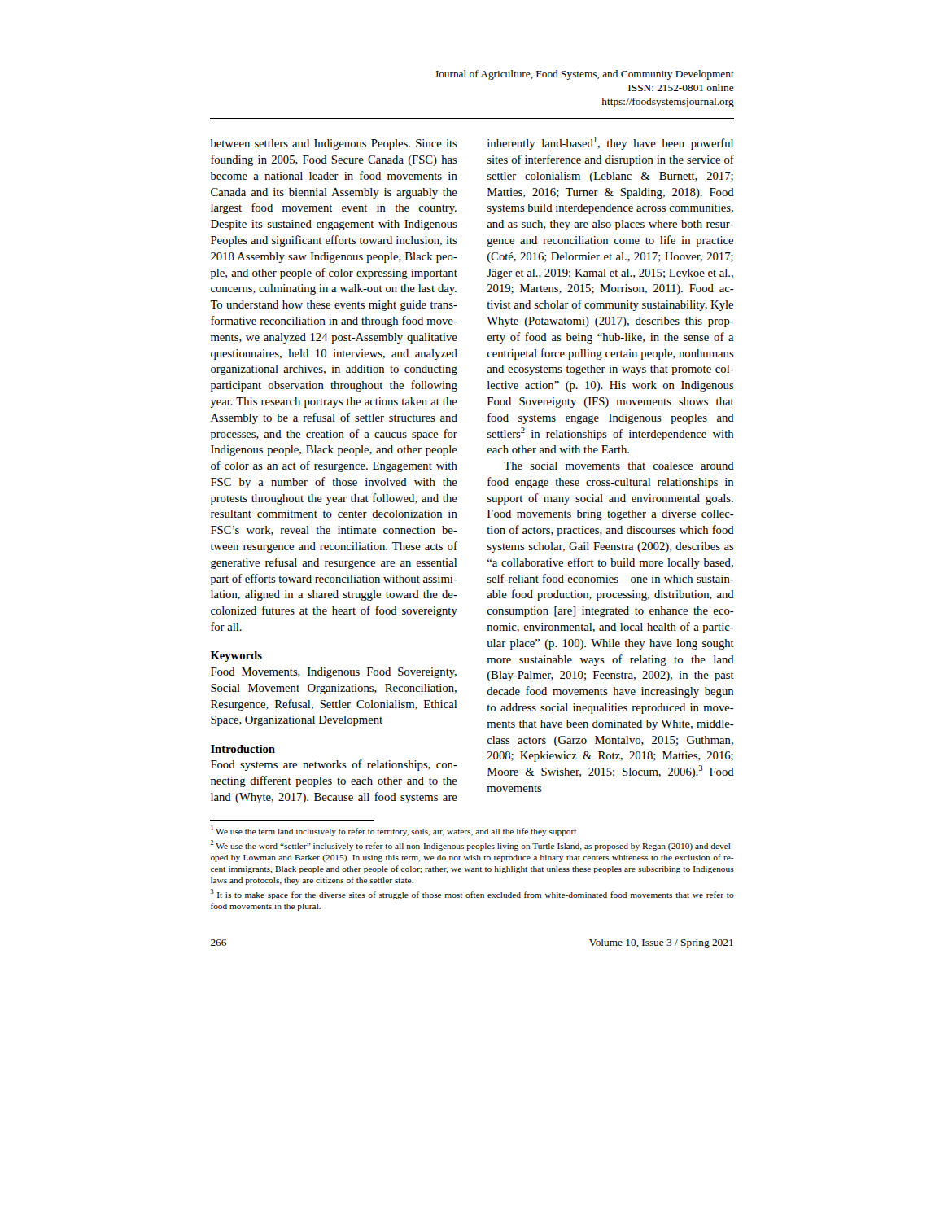Journal of Agriculture, Food Systems, and Community Development
ISSN: 2152-0801 online
https://foodsystemsjournal.org
between settlers and Indigenous Peoples. Since its founding in 2005, Food Secure Canada (FSC) has become a national leader in food movements in Canada and its biennial Assembly is arguably the largest food movement event in the country. Despite its sustained engagement with Indigenous Peoples and significant efforts toward inclusion, its 2018 Assembly saw Indigenous people, Black people, and other people of color expressing important concerns, culminating in a walk-out on the last day. To understand how these events might guide transformative reconciliation in and through food movements, we analyzed 124 post-Assembly qualitative questionnaires, held 10 interviews, and analyzed organizational archives, in addition to conducting participant observation throughout the following year. This research portrays the actions taken at the Assembly to be a refusal of settler structures and processes, and the creation of a caucus space for Indigenous people, Black people, and other people of color as an act of resurgence. Engagement with FSC by a number of those involved with the protests throughout the year that followed, and the resultant commitment to center decolonization in FSC’s work, reveal the intimate connection between resurgence and reconciliation. These acts of generative refusal and resurgence are an essential part of efforts toward reconciliation without assimilation, aligned in a shared struggle toward the decolonized futures at the heart of food sovereignty for all.
Keywords
Food Movements, Indigenous Food Sovereignty, Social Movement Organizations, Reconciliation, Resurgence, Refusal, Settler Colonialism, Ethical Space, Organizational Development
Introduction
Food systems are networks of relationships, connecting different peoples to each other and to the land (Whyte, 2017). Because all food systems are inherently land-based1, they have been powerful sites of interference and disruption in the service of settler colonialism (Leblanc & Burnett, 2017; Matties, 2016; Turner & Spalding, 2018). Food systems build interdependence across communities, and as such, they are also places where both resurgence and reconciliation come to life in practice (Coté, 2016; Delormier et al., 2017; Hoover, 2017; Jäger et al., 2019; Kamal et al., 2015; Levkoe et al., 2019; Martens, 2015; Morrison, 2011). Food activist and scholar of community sustainability, Kyle Whyte (Potawatomi) (2017), describes this property of food as being “hub-like, in the sense of a centripetal force pulling certain people, nonhumans and ecosystems together in ways that promote collective action” (p. 10). His work on Indigenous Food Sovereignty (IFS) movements shows that food systems engage Indigenous peoples and settlers2 in relationships of interdependence with each other and with the Earth.
The social movements that coalesce around food engage these cross-cultural relationships in support of many social and environmental goals. Food movements bring together a diverse collection of actors, practices, and discourses which food systems scholar, Gail Feenstra (2002), describes as “a collaborative effort to build more locally based, self-reliant food economies—one in which sustainable food production, processing, distribution, and consumption [are] integrated to enhance the economic, environmental, and local health of a particular place” (p. 100). While they have long sought more sustainable ways of relating to the land (Blay-Palmer, 2010; Feenstra, 2002), in the past decade food movements have increasingly begun to address social inequalities reproduced in movements that have been dominated by White, middle-class actors (Garzo Montalvo, 2015; Guthman, 2008; Kepkiewicz & Rotz, 2018; Matties, 2016; Moore & Swisher, 2015; Slocum, 2006).3 Food movements
1 We use the term land inclusively to refer to territory, soils, air, waters, and all the life they support.
2 We use the word “settler” inclusively to refer to all non-Indigenous peoples living on Turtle Island, as proposed by Regan (2010) and developed by Lowman and Barker (2015). In using this term, we do not wish to reproduce a binary that centers whiteness to the exclusion of recent immigrants, Black people and other people of color; rather, we want to highlight that unless these peoples are subscribing to Indigenous laws and protocols, they are citizens of the settler state.
3 It is to make space for the diverse sites of struggle of those most often excluded from white-dominated food movements that we refer to food movements in the plural.
266
Volume 10, Issue 3 / Spring 2021